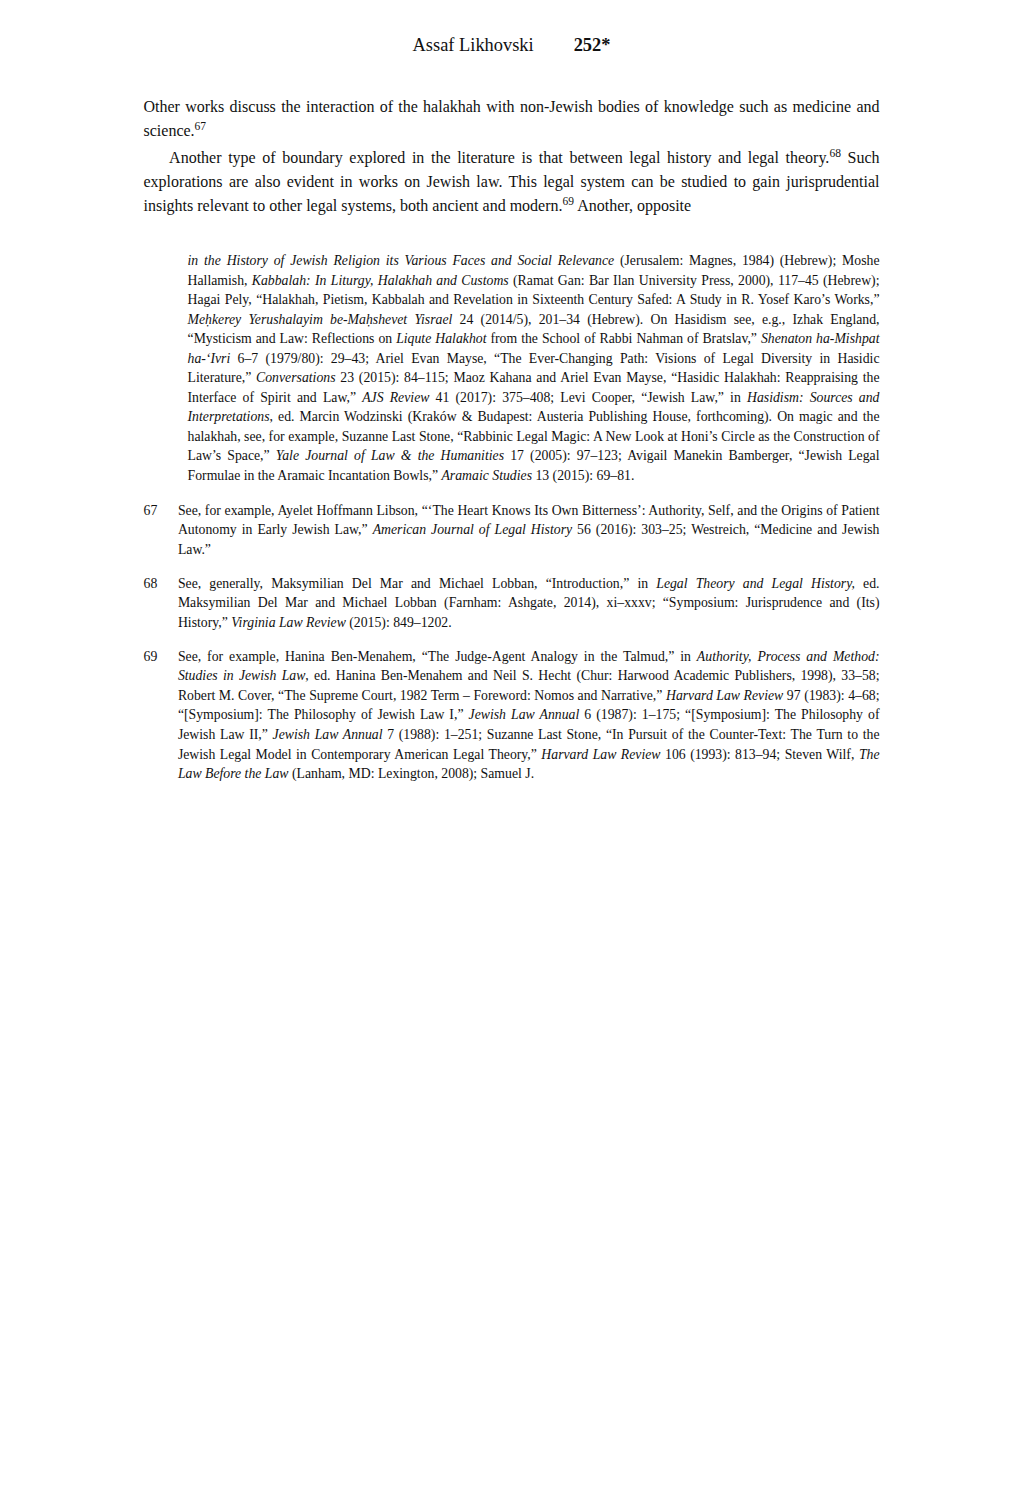Assaf Likhovski 252*
Other works discuss the interaction of the halakhah with non-Jewish bodies of knowledge such as medicine and science.67
Another type of boundary explored in the literature is that between legal history and legal theory.68 Such explorations are also evident in works on Jewish law. This legal system can be studied to gain jurisprudential insights relevant to other legal systems, both ancient and modern.69 Another, opposite
in the History of Jewish Religion its Various Faces and Social Relevance (Jerusalem: Magnes, 1984) (Hebrew); Moshe Hallamish, Kabbalah: In Liturgy, Halakhah and Customs (Ramat Gan: Bar Ilan University Press, 2000), 117–45 (Hebrew); Hagai Pely, “Halakhah, Pietism, Kabbalah and Revelation in Sixteenth Century Safed: A Study in R. Yosef Karo’s Works,” Meḥkerey Yerushalayim be-Maḥshevet Yisrael 24 (2014/5), 201–34 (Hebrew). On Hasidism see, e.g., Izhak England, “Mysticism and Law: Reflections on Liqute Halakhot from the School of Rabbi Nahman of Bratslav,” Shenaton ha-Mishpat ha-‘Ivri 6–7 (1979/80): 29–43; Ariel Evan Mayse, “The Ever-Changing Path: Visions of Legal Diversity in Hasidic Literature,” Conversations 23 (2015): 84–115; Maoz Kahana and Ariel Evan Mayse, “Hasidic Halakhah: Reappraising the Interface of Spirit and Law,” AJS Review 41 (2017): 375–408; Levi Cooper, “Jewish Law,” in Hasidism: Sources and Interpretations, ed. Marcin Wodzinski (Kraków & Budapest: Austeria Publishing House, forthcoming). On magic and the halakhah, see, for example, Suzanne Last Stone, “Rabbinic Legal Magic: A New Look at Honi’s Circle as the Construction of Law’s Space,” Yale Journal of Law & the Humanities 17 (2005): 97–123; Avigail Manekin Bamberger, “Jewish Legal Formulae in the Aramaic Incantation Bowls,” Aramaic Studies 13 (2015): 69–81.
67 See, for example, Ayelet Hoffmann Libson, “‘The Heart Knows Its Own Bitterness’: Authority, Self, and the Origins of Patient Autonomy in Early Jewish Law,” American Journal of Legal History 56 (2016): 303–25; Westreich, “Medicine and Jewish Law.”
68 See, generally, Maksymilian Del Mar and Michael Lobban, “Introduction,” in Legal Theory and Legal History, ed. Maksymilian Del Mar and Michael Lobban (Farnham: Ashgate, 2014), xi–xxxv; “Symposium: Jurisprudence and (Its) History,” Virginia Law Review (2015): 849–1202.
69 See, for example, Hanina Ben-Menahem, “The Judge-Agent Analogy in the Talmud,” in Authority, Process and Method: Studies in Jewish Law, ed. Hanina Ben-Menahem and Neil S. Hecht (Chur: Harwood Academic Publishers, 1998), 33–58; Robert M. Cover, “The Supreme Court, 1982 Term – Foreword: Nomos and Narrative,” Harvard Law Review 97 (1983): 4–68; “[Symposium]: The Philosophy of Jewish Law I,” Jewish Law Annual 6 (1987): 1–175; “[Symposium]: The Philosophy of Jewish Law II,” Jewish Law Annual 7 (1988): 1–251; Suzanne Last Stone, “In Pursuit of the Counter-Text: The Turn to the Jewish Legal Model in Contemporary American Legal Theory,” Harvard Law Review 106 (1993): 813–94; Steven Wilf, The Law Before the Law (Lanham, MD: Lexington, 2008); Samuel J.